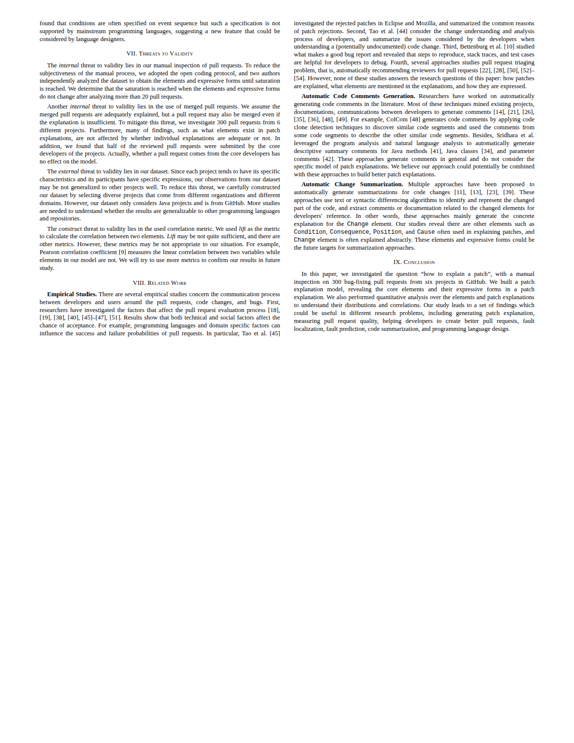found that conditions are often specified on event sequence but such a specification is not supported by mainstream programming languages, suggesting a new feature that could be considered by language designers.
VII. Threats to Validity
The internal threat to validity lies in our manual inspection of pull requests. To reduce the subjectiveness of the manual process, we adopted the open coding protocol, and two authors independently analyzed the dataset to obtain the elements and expressive forms until saturation is reached. We determine that the saturation is reached when the elements and expressive forms do not change after analyzing more than 20 pull requests.
Another internal threat to validity lies in the use of merged pull requests. We assume the merged pull requests are adequately explained, but a pull request may also be merged even if the explanation is insufficient. To mitigate this threat, we investigate 300 pull requests from 6 different projects. Furthermore, many of findings, such as what elements exist in patch explanations, are not affected by whether individual explanations are adequate or not. In addition, we found that half of the reviewed pull requests were submitted by the core developers of the projects. Actually, whether a pull request comes from the core developers has no effect on the model.
The external threat to validity lies in our dataset. Since each project tends to have its specific characteristics and its participants have specific expressions, our observations from our dataset may be not generalized to other projects well. To reduce this threat, we carefully constructed our dataset by selecting diverse projects that come from different organizations and different domains. However, our dataset only considers Java projects and is from GitHub. More studies are needed to understand whether the results are generalizable to other programming languages and repositories.
The construct threat to validity lies in the used correlation metric. We used lift as the metric to calculate the correlation between two elements. Lift may be not quite sufficient, and there are other metrics. However, these metrics may be not appropriate to our situation. For example, Pearson correlation coefficient [9] measures the linear correlation between two variables while elements in our model are not. We will try to use more metrics to confirm our results in future study.
VIII. Related Work
Empirical Studies. There are several empirical studies concern the communication process between developers and users around the pull requests, code changes, and bugs. First, researchers have investigated the factors that affect the pull request evaluation process [18], [19], [38], [40], [45]–[47], [51]. Results show that both technical and social factors affect the chance of acceptance. For example, programming languages and domain specific factors can influence the success and failure probabilities of pull requests. In particular, Tao et al. [45] investigated the rejected patches in Eclipse and Mozilla, and summarized the common reasons of patch rejections. Second, Tao et al. [44] consider the change understanding and analysis process of developers, and summarize the issues considered by the developers when understanding a (potentially undocumented) code change. Third, Bettenburg et al. [10] studied what makes a good bug report and revealed that steps to reproduce, stack traces, and test cases are helpful for developers to debug. Fourth, several approaches studies pull request triaging problem, that is, automatically recommending reviewers for pull requests [22], [28], [50], [52]–[54]. However, none of these studies answers the research questions of this paper: how patches are explained, what elements are mentioned in the explanations, and how they are expressed.
Automatic Code Comments Generation. Researchers have worked on automatically generating code comments in the literature. Most of these techniques mined existing projects, documentations, communications between developers to generate comments [14], [21], [26], [35], [36], [48], [49]. For example, ColCom [48] generates code comments by applying code clone detection techniques to discover similar code segments and used the comments from some code segments to describe the other similar code segments. Besides, Sridhara et al. leveraged the program analysis and natural language analysis to automatically generate descriptive summary comments for Java methods [41], Java classes [34], and parameter comments [42]. These approaches generate comments in general and do not consider the specific model of patch explanations. We believe our approach could potentially be combined with these approaches to build better patch explanations.
Automatic Change Summarization. Multiple approaches have been proposed to automatically generate summarizations for code changes [11], [13], [23], [39]. These approaches use text or syntactic differencing algorithms to identify and represent the changed part of the code, and extract comments or documentation related to the changed elements for developers' reference. In other words, these approaches mainly generate the concrete explanation for the Change element. Our studies reveal there are other elements such as Condition, Consequence, Position, and Cause often used in explaining patches, and Change element is often explained abstractly. These elements and expressive forms could be the future targets for summarization approaches.
IX. Conclusion
In this paper, we investigated the question “how to explain a patch”, with a manual inspection on 300 bug-fixing pull requests from six projects in GitHub. We built a patch explanation model, revealing the core elements and their expressive forms in a patch explanation. We also performed quantitative analysis over the elements and patch explanations to understand their distributions and correlations. Our study leads to a set of findings which could be useful in different research problems, including generating patch explanation, measuring pull request quality, helping developers to create better pull requests, fault localization, fault prediction, code summarization, and programming language design.